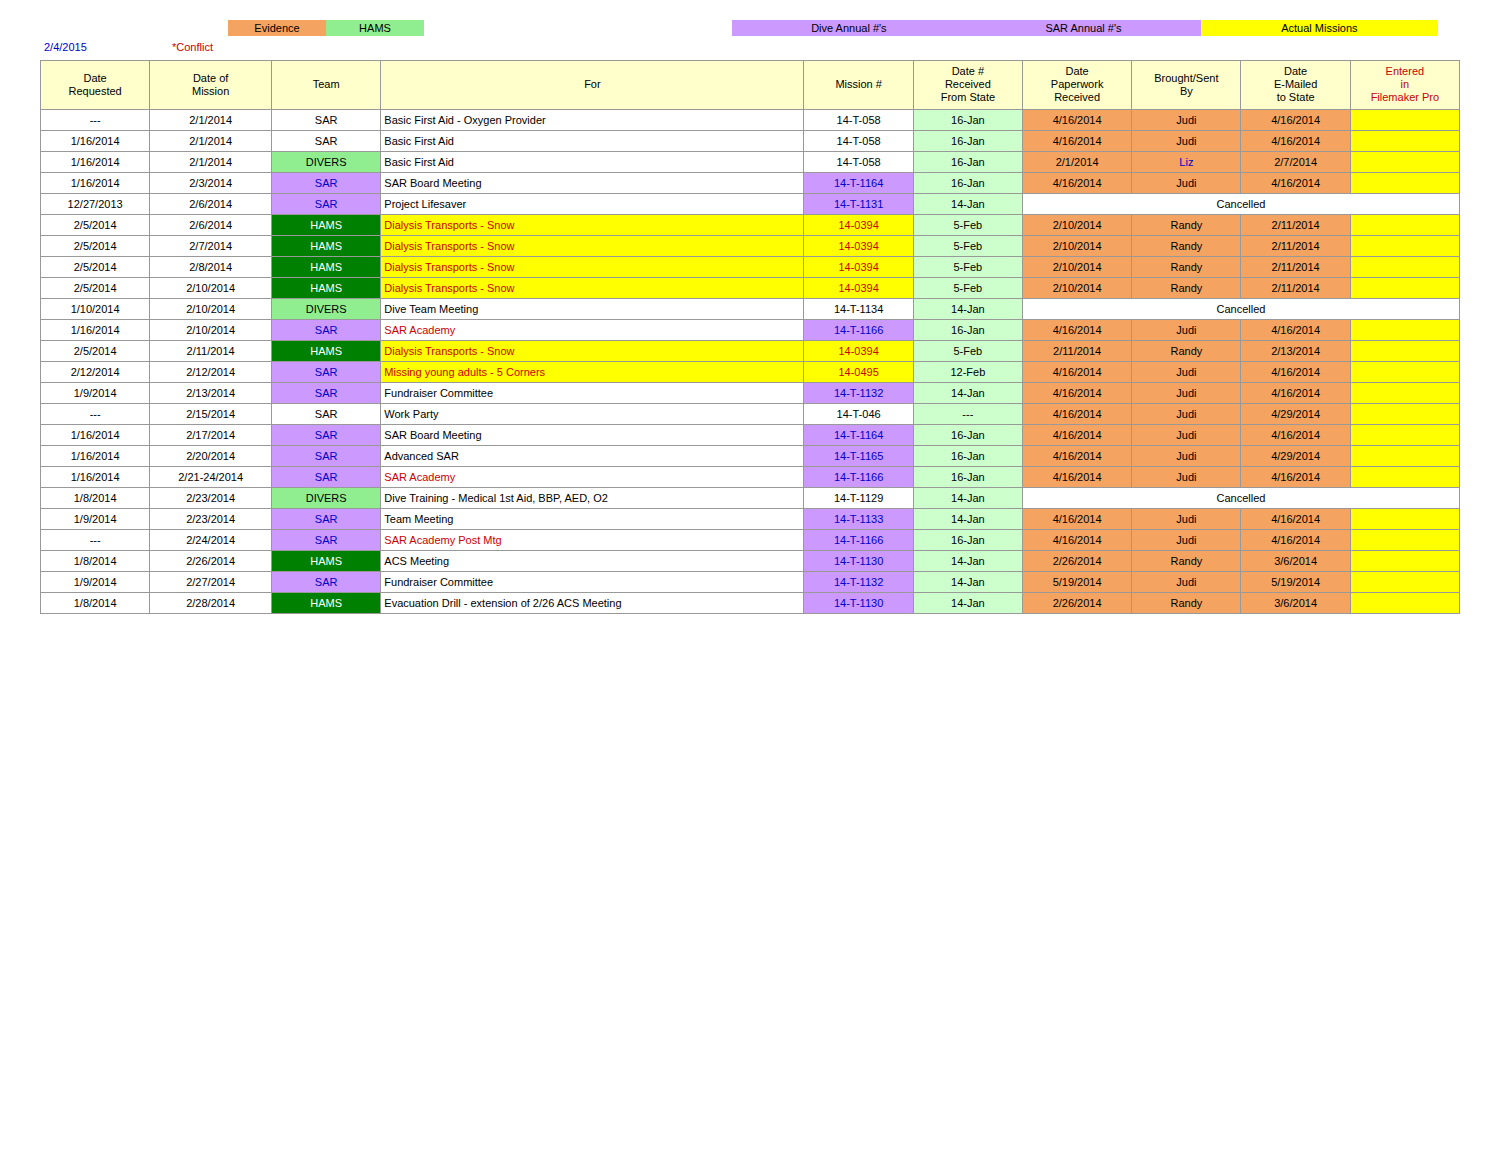| | Evidence | HAMS | | Dive Annual #'s | SAR Annual #'s | Actual Missions | |
| 2/4/2015 | *Conflict | |
| Date Requested | Date of Mission | Team | For | Mission # | Date # Received From State | Date Paperwork Received | Brought/Sent By | Date E-Mailed to State | Entered in Filemaker Pro |
| --- | --- | --- | --- | --- | --- | --- | --- | --- | --- |
| --- | 2/1/2014 | SAR | Basic First Aid - Oxygen Provider | 14-T-058 | 16-Jan | 4/16/2014 | Judi | 4/16/2014 | |
| 1/16/2014 | 2/1/2014 | SAR | Basic First Aid | 14-T-058 | 16-Jan | 4/16/2014 | Judi | 4/16/2014 | |
| 1/16/2014 | 2/1/2014 | DIVERS | Basic First Aid | 14-T-058 | 16-Jan | 2/1/2014 | Liz | 2/7/2014 | |
| 1/16/2014 | 2/3/2014 | SAR | SAR Board Meeting | 14-T-1164 | 16-Jan | 4/16/2014 | Judi | 4/16/2014 | |
| 12/27/2013 | 2/6/2014 | SAR | Project Lifesaver | 14-T-1131 | 14-Jan | Cancelled |
| 2/5/2014 | 2/6/2014 | HAMS | Dialysis Transports - Snow | 14-0394 | 5-Feb | 2/10/2014 | Randy | 2/11/2014 | |
| 2/5/2014 | 2/7/2014 | HAMS | Dialysis Transports - Snow | 14-0394 | 5-Feb | 2/10/2014 | Randy | 2/11/2014 | |
| 2/5/2014 | 2/8/2014 | HAMS | Dialysis Transports - Snow | 14-0394 | 5-Feb | 2/10/2014 | Randy | 2/11/2014 | |
| 2/5/2014 | 2/10/2014 | HAMS | Dialysis Transports - Snow | 14-0394 | 5-Feb | 2/10/2014 | Randy | 2/11/2014 | |
| 1/10/2014 | 2/10/2014 | DIVERS | Dive Team Meeting | 14-T-1134 | 14-Jan | Cancelled |
| 1/16/2014 | 2/10/2014 | SAR | SAR Academy | 14-T-1166 | 16-Jan | 4/16/2014 | Judi | 4/16/2014 | |
| 2/5/2014 | 2/11/2014 | HAMS | Dialysis Transports - Snow | 14-0394 | 5-Feb | 2/11/2014 | Randy | 2/13/2014 | |
| 2/12/2014 | 2/12/2014 | SAR | Missing young adults - 5 Corners | 14-0495 | 12-Feb | 4/16/2014 | Judi | 4/16/2014 | |
| 1/9/2014 | 2/13/2014 | SAR | Fundraiser Committee | 14-T-1132 | 14-Jan | 4/16/2014 | Judi | 4/16/2014 | |
| --- | 2/15/2014 | SAR | Work Party | 14-T-046 | --- | 4/16/2014 | Judi | 4/29/2014 | |
| 1/16/2014 | 2/17/2014 | SAR | SAR Board Meeting | 14-T-1164 | 16-Jan | 4/16/2014 | Judi | 4/16/2014 | |
| 1/16/2014 | 2/20/2014 | SAR | Advanced SAR | 14-T-1165 | 16-Jan | 4/16/2014 | Judi | 4/29/2014 | |
| 1/16/2014 | 2/21-24/2014 | SAR | SAR Academy | 14-T-1166 | 16-Jan | 4/16/2014 | Judi | 4/16/2014 | |
| 1/8/2014 | 2/23/2014 | DIVERS | Dive Training - Medical 1st Aid, BBP, AED, O2 | 14-T-1129 | 14-Jan | Cancelled |
| 1/9/2014 | 2/23/2014 | SAR | Team Meeting | 14-T-1133 | 14-Jan | 4/16/2014 | Judi | 4/16/2014 | |
| --- | 2/24/2014 | SAR | SAR Academy Post Mtg | 14-T-1166 | 16-Jan | 4/16/2014 | Judi | 4/16/2014 | |
| 1/8/2014 | 2/26/2014 | HAMS | ACS Meeting | 14-T-1130 | 14-Jan | 2/26/2014 | Randy | 3/6/2014 | |
| 1/9/2014 | 2/27/2014 | SAR | Fundraiser Committee | 14-T-1132 | 14-Jan | 5/19/2014 | Judi | 5/19/2014 | |
| 1/8/2014 | 2/28/2014 | HAMS | Evacuation Drill - extension of 2/26 ACS Meeting | 14-T-1130 | 14-Jan | 2/26/2014 | Randy | 3/6/2014 | |